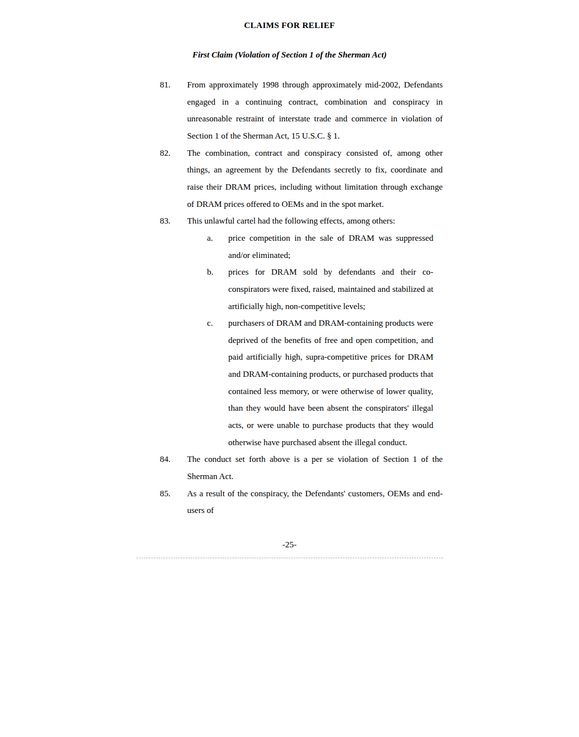CLAIMS FOR RELIEF
First Claim (Violation of Section 1 of the Sherman Act)
81.
From approximately 1998 through approximately mid-2002, Defendants engaged in a continuing contract, combination and conspiracy in unreasonable restraint of interstate trade and commerce in violation of Section 1 of the Sherman Act, 15 U.S.C. § 1.
82.
The combination, contract and conspiracy consisted of, among other things, an agreement by the Defendants secretly to fix, coordinate and raise their DRAM prices, including without limitation through exchange of DRAM prices offered to OEMs and in the spot market.
83.
This unlawful cartel had the following effects, among others:
a.
price competition in the sale of DRAM was suppressed and/or eliminated;
b.
prices for DRAM sold by defendants and their co-conspirators were fixed, raised, maintained and stabilized at artificially high, non-competitive levels;
c.
purchasers of DRAM and DRAM-containing products were deprived of the benefits of free and open competition, and paid artificially high, supra-competitive prices for DRAM and DRAM-containing products, or purchased products that contained less memory, or were otherwise of lower quality, than they would have been absent the conspirators' illegal acts, or were unable to purchase products that they would otherwise have purchased absent the illegal conduct.
84.
The conduct set forth above is a per se violation of Section 1 of the Sherman Act.
85.
As a result of the conspiracy, the Defendants' customers, OEMs and end-users of
-25-